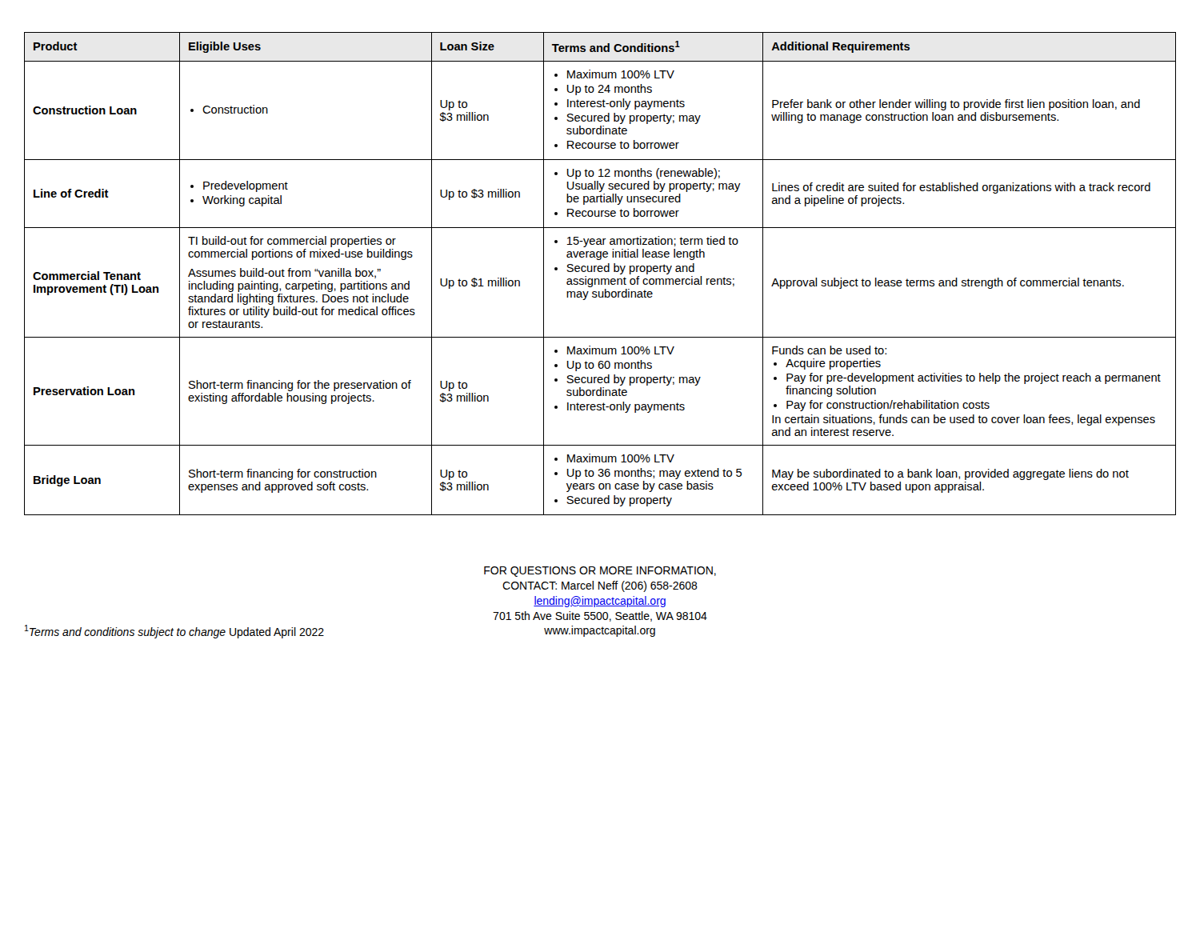| Product | Eligible Uses | Loan Size | Terms and Conditions 1 | Additional Requirements |
| --- | --- | --- | --- | --- |
| Construction Loan | Construction | Up to $3 million | Maximum 100% LTV Up to 24 months Interest-only payments Secured by property; may subordinate Recourse to borrower | Prefer bank or other lender willing to provide first lien position loan, and willing to manage construction loan and disbursements. |
| Line of Credit | Predevelopment Working capital | Up to $3 million | Up to 12 months (renewable); Usually secured by property; may be partially unsecured Recourse to borrower | Lines of credit are suited for established organizations with a track record and a pipeline of projects. |
| Commercial Tenant Improvement (TI) Loan | TI build-out for commercial properties or commercial portions of mixed-use buildings Assumes build-out from “vanilla box,” including painting, carpeting, partitions and standard lighting fixtures. Does not include fixtures or utility build-out for medical offices or restaurants. | Up to $1 million | 15-year amortization; term tied to average initial lease length Secured by property and assignment of commercial rents; may subordinate | Approval subject to lease terms and strength of commercial tenants. |
| Preservation Loan | Short-term financing for the preservation of existing affordable housing projects. | Up to $3 million | Maximum 100% LTV Up to 60 months Secured by property; may subordinate Interest-only payments | Funds can be used to: Acquire properties Pay for pre-development activities to help the project reach a permanent financing solution Pay for construction/rehabilitation costs In certain situations, funds can be used to cover loan fees, legal expenses and an interest reserve. |
| Bridge Loan | Short-term financing for construction expenses and approved soft costs. | Up to $3 million | Maximum 100% LTV Up to 36 months; may extend to 5 years on case by case basis Secured by property | May be subordinated to a bank loan, provided aggregate liens do not exceed 100% LTV based upon appraisal. |
1Terms and conditions subject to change Updated April 2022
FOR QUESTIONS OR MORE INFORMATION,
CONTACT: Marcel Neff (206) 658-2608
lending@impactcapital.org
701 5th Ave Suite 5500, Seattle, WA 98104
www.impactcapital.org